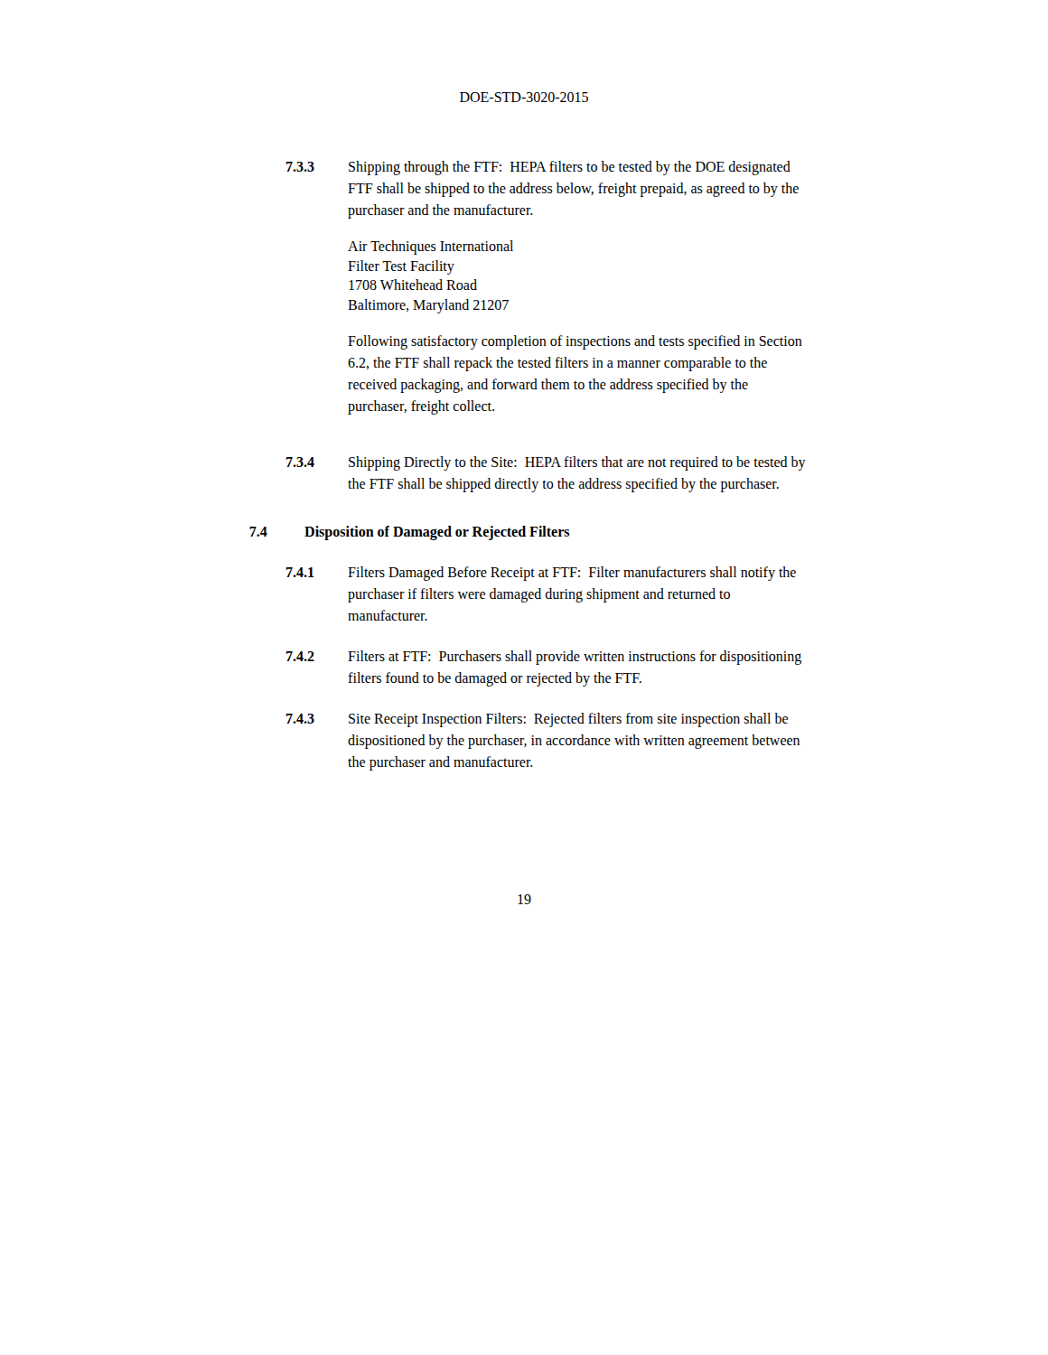DOE-STD-3020-2015
7.3.3
Shipping through the FTF: HEPA filters to be tested by the DOE designated FTF shall be shipped to the address below, freight prepaid, as agreed to by the purchaser and the manufacturer.
Air Techniques International
Filter Test Facility
1708 Whitehead Road
Baltimore, Maryland 21207
Following satisfactory completion of inspections and tests specified in Section 6.2, the FTF shall repack the tested filters in a manner comparable to the received packaging, and forward them to the address specified by the purchaser, freight collect.
7.3.4
Shipping Directly to the Site: HEPA filters that are not required to be tested by the FTF shall be shipped directly to the address specified by the purchaser.
7.4
Disposition of Damaged or Rejected Filters
7.4.1
Filters Damaged Before Receipt at FTF: Filter manufacturers shall notify the purchaser if filters were damaged during shipment and returned to manufacturer.
7.4.2
Filters at FTF: Purchasers shall provide written instructions for dispositioning filters found to be damaged or rejected by the FTF.
7.4.3
Site Receipt Inspection Filters: Rejected filters from site inspection shall be dispositioned by the purchaser, in accordance with written agreement between the purchaser and manufacturer.
19